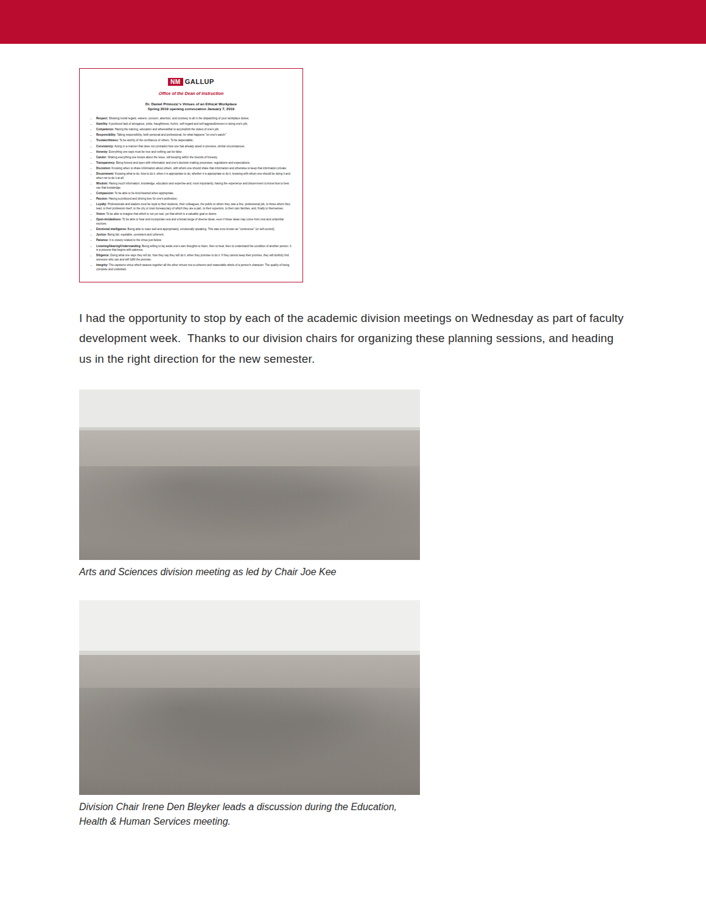NMGALLUP
Office of the Dean of Instruction
Dr. Daniel Primozic's Virtues of an Ethical Workplace
Spring 2019 opening convocation January 7, 2019
Respect: Showing moral regard, esteem, concern, attention, and courtesy to all in the dispatching of your workplace duties;
Humility: A profound lack of arrogance, pride, haughtiness, hubris, self-regard and self-aggrandizement in doing one's job;
Competence: Having the training, education and wherewithal to accomplish the duties of one's job;
Responsibility: Taking responsibility, both personal and professional, for what happens "on one's watch."
Trustworthiness: To be worthy of the confidence of others. To be dependable;
Consistency: Acting in a manner that does not contradict how one has already acted in previous, similar circumstances.
Honesty: Everything one says must be true and nothing can be false.
Candor: Sharing everything one knows about the issue, still keeping within the bounds of honesty.
Transparency: Being honest and open with information and one's decision making processes, regulations and expectations;
Discretion: Knowing when to share information about others, with whom one should share that information and otherwise to keep that information private;
Discernment: Knowing what to do, how to do it, when it is appropriate to do, whether it is appropriate to do it, knowing with whom one should be doing it and when not to do it at all;
Wisdom: Having much information, knowledge, education and expertise and, most importantly, having the experience and discernment to know how to best use that knowledge;
Compassion: To be able to be kind-hearted when appropriate.
Passion: Having a profound and driving love for one's profession.
Loyalty: Professionals and leaders must be loyal to their students, their colleagues, the public to whom they owe a fine, professional job, to those whom they lead, to their profession itself, to the city or town bureaucracy of which they are a part, to their superiors, to their own families, and, finally to themselves;
Vision: To be able to imagine that which is not yet real, yet that which is a valuable goal or desire.
Open-mindedness: To be able to hear and incorporate new and a broad range of diverse ideas, even if those ideas may come from new and unfamiliar sources;
Emotional intelligence: Being able to react well and appropriately, emotionally speaking. This was once known as "continence" (or self-control);
Justice: Being fair, equitable, consistent and coherent;
Patience: It is closely related to the virtue just below;
Listening/Hearing/Understanding: Being willing to lay aside one's own thoughts to listen, then to hear, then to understand the condition of another person. It is a process that begins with patience;
Diligence: Doing what one says they will do, how they say they will do it, when they promise to do it. If they cannot keep their promise, they will dutifully find someone who can and will fulfill the promise;
Integrity: The capstone virtue which weaves together all the other virtues into a coherent and reasonable whole of a person's character. The quality of being complete and undivided.
I had the opportunity to stop by each of the academic division meetings on Wednesday as part of faculty development week. Thanks to our division chairs for organizing these planning sessions, and heading us in the right direction for the new semester.
Arts and Sciences division meeting as led by Chair Joe Kee
Division Chair Irene Den Bleyker leads a discussion during the Education, Health & Human Services meeting.